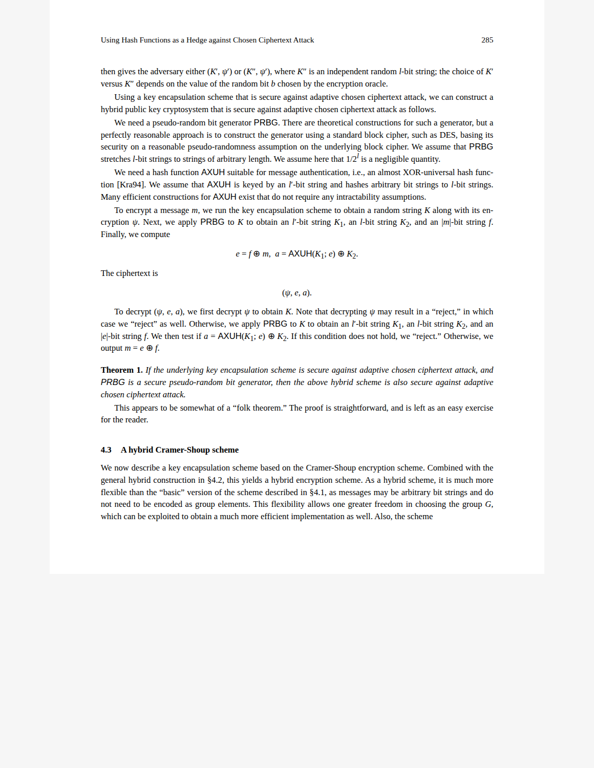Using Hash Functions as a Hedge against Chosen Ciphertext Attack 285
then gives the adversary either (K′, ψ′) or (K″, ψ′), where K″ is an independent random l-bit string; the choice of K′ versus K″ depends on the value of the random bit b chosen by the encryption oracle.
Using a key encapsulation scheme that is secure against adaptive chosen ciphertext attack, we can construct a hybrid public key cryptosystem that is secure against adaptive chosen ciphertext attack as follows.
We need a pseudo-random bit generator PRBG. There are theoretical constructions for such a generator, but a perfectly reasonable approach is to construct the generator using a standard block cipher, such as DES, basing its security on a reasonable pseudo-randomness assumption on the underlying block cipher. We assume that PRBG stretches l-bit strings to strings of arbitrary length. We assume here that 1/2l is a negligible quantity.
We need a hash function AXUH suitable for message authentication, i.e., an almost XOR-universal hash function [Kra94]. We assume that AXUH is keyed by an l′-bit string and hashes arbitrary bit strings to l-bit strings. Many efficient constructions for AXUH exist that do not require any intractability assumptions.
To encrypt a message m, we run the key encapsulation scheme to obtain a random string K along with its encryption ψ. Next, we apply PRBG to K to obtain an l′-bit string K1, an l-bit string K2, and an |m|-bit string f. Finally, we compute
e = f ⊕ m, a = AXUH(K1; e) ⊕ K2.
The ciphertext is
(ψ, e, a).
To decrypt (ψ, e, a), we first decrypt ψ to obtain K. Note that decrypting ψ may result in a “reject,” in which case we “reject” as well. Otherwise, we apply PRBG to K to obtain an l′-bit string K1, an l-bit string K2, and an |e|-bit string f. We then test if a = AXUH(K1; e) ⊕ K2. If this condition does not hold, we “reject.” Otherwise, we output m = e ⊕ f.
Theorem 1. If the underlying key encapsulation scheme is secure against adaptive chosen ciphertext attack, and PRBG is a secure pseudo-random bit generator, then the above hybrid scheme is also secure against adaptive chosen ciphertext attack.
This appears to be somewhat of a “folk theorem.” The proof is straightforward, and is left as an easy exercise for the reader.
4.3 A hybrid Cramer-Shoup scheme
We now describe a key encapsulation scheme based on the Cramer-Shoup encryption scheme. Combined with the general hybrid construction in §4.2, this yields a hybrid encryption scheme. As a hybrid scheme, it is much more flexible than the “basic” version of the scheme described in §4.1, as messages may be arbitrary bit strings and do not need to be encoded as group elements. This flexibility allows one greater freedom in choosing the group G, which can be exploited to obtain a much more efficient implementation as well. Also, the scheme